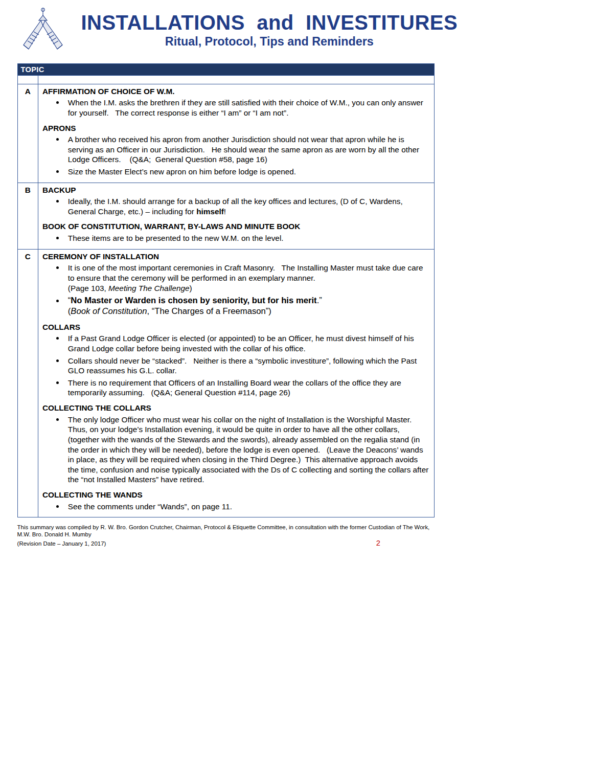INSTALLATIONS and INVESTITURES
Ritual, Protocol, Tips and Reminders
| TOPIC |
| --- |
| A | Affirmation of Choice of W.M. When the I.M. asks the brethren if they are still satisfied with their choice of W.M., you can only answer for yourself. The correct response is either “I am” or “I am not”. Aprons A brother who received his apron from another Jurisdiction should not wear that apron while he is serving as an Officer in our Jurisdiction. He should wear the same apron as are worn by all the other Lodge Officers. (Q&A; General Question #58, page 16) Size the Master Elect’s new apron on him before lodge is opened. |
| B | Backup Ideally, the I.M. should arrange for a backup of all the key offices and lectures, (D of C, Wardens, General Charge, etc.) – including for himself ! Book of Constitution, Warrant, By-Laws and Minute Book These items are to be presented to the new W.M. on the level. |
| C | Ceremony of Installation It is one of the most important ceremonies in Craft Masonry. The Installing Master must take due care to ensure that the ceremony will be performed in an exemplary manner. (Page 103, Meeting The Challenge ) “ No Master or Warden is chosen by seniority, but for his merit .” ( Book of Constitution , “The Charges of a Freemason”) Collars If a Past Grand Lodge Officer is elected (or appointed) to be an Officer, he must divest himself of his Grand Lodge collar before being invested with the collar of his office. Collars should never be “stacked”. Neither is there a “symbolic investiture”, following which the Past GLO reassumes his G.L. collar. There is no requirement that Officers of an Installing Board wear the collars of the office they are temporarily assuming. (Q&A; General Question #114, page 26) Collecting the Collars The only lodge Officer who must wear his collar on the night of Installation is the Worshipful Master. Thus, on your lodge’s Installation evening, it would be quite in order to have all the other collars, (together with the wands of the Stewards and the swords), already assembled on the regalia stand (in the order in which they will be needed), before the lodge is even opened. (Leave the Deacons’ wands in place, as they will be required when closing in the Third Degree.) This alternative approach avoids the time, confusion and noise typically associated with the Ds of C collecting and sorting the collars after the “not Installed Masters” have retired. Collecting the Wands See the comments under “Wands”, on page 11. |
This summary was compiled by R. W. Bro. Gordon Crutcher, Chairman, Protocol & Etiquette Committee, in consultation with the former Custodian of The Work, M.W. Bro. Donald H. Mumby
(Revision Date – January 1, 2017) 2